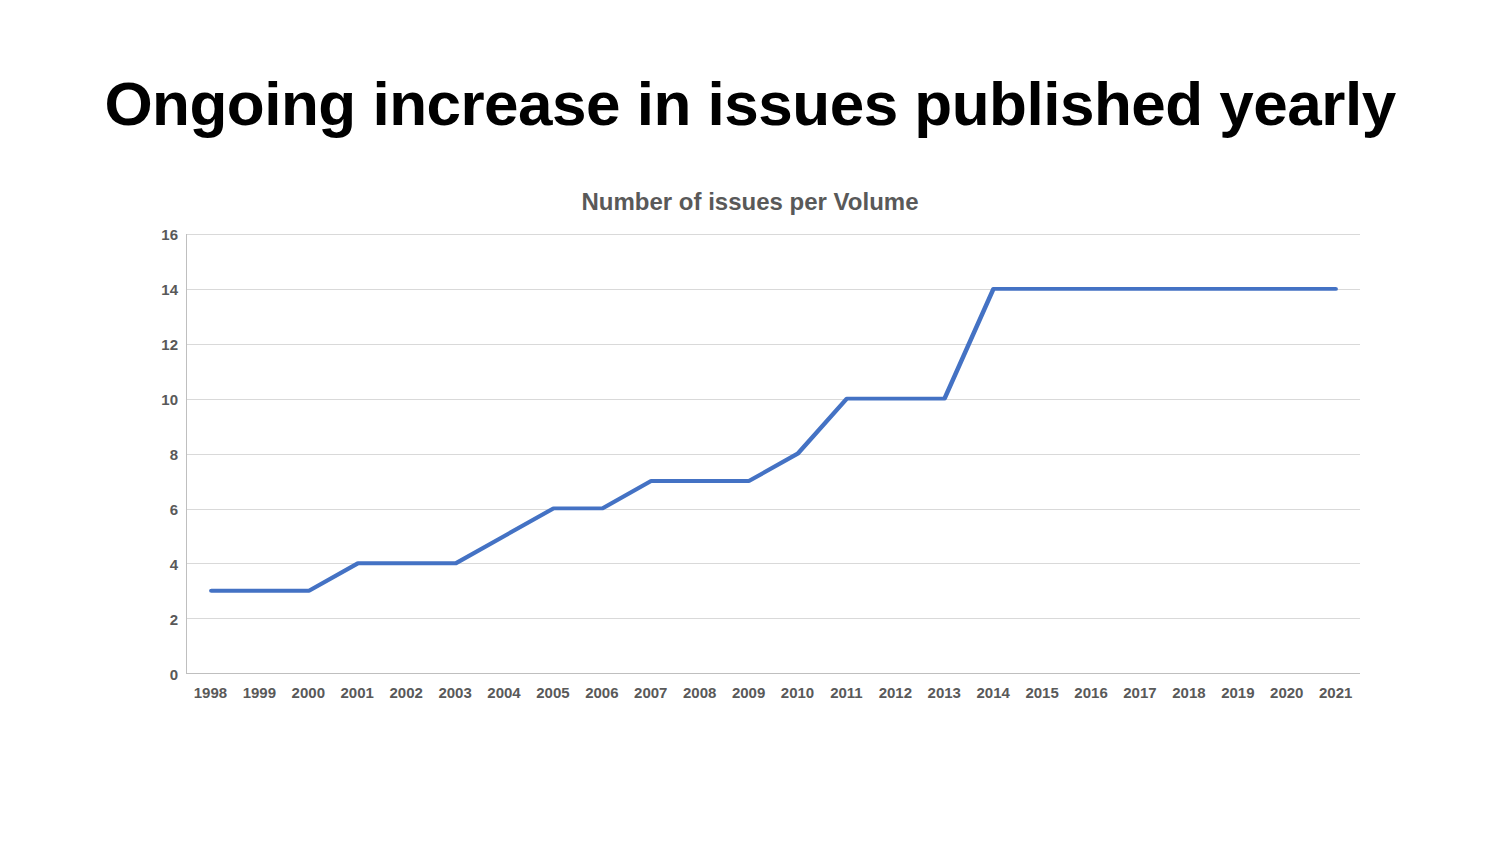Ongoing increase in issues published yearly
Number of issues per Volume
16 14 12 10 8 6 4 2 0
1998199920002001 2002200320042005 2006200720082009 2010201120122013 2014201520162017 2018201920202021